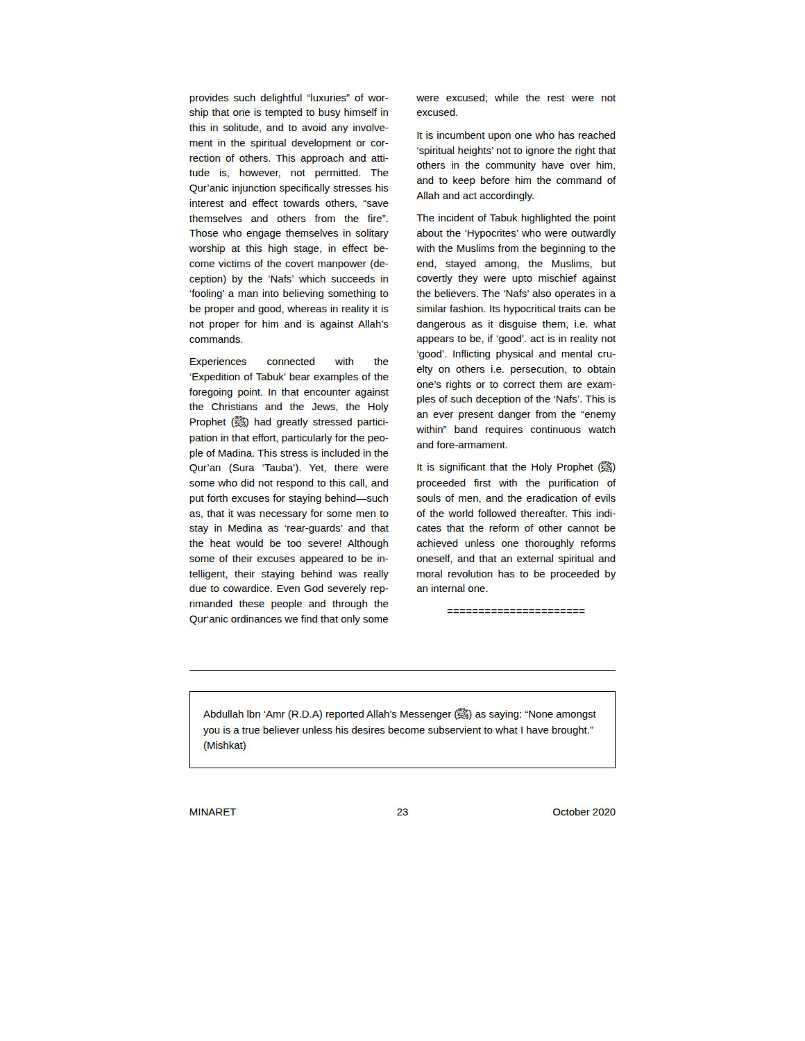provides such delightful “luxuries” of worship that one is tempted to busy himself in this in solitude, and to avoid any involvement in the spiritual development or correction of others. This approach and attitude is, however, not permitted. The Qur’anic injunction specifically stresses his interest and effect towards others, “save themselves and others from the fire”. Those who engage themselves in solitary worship at this high stage, in effect become victims of the covert manpower (deception) by the ‘Nafs’ which succeeds in ‘fooling’ a man into believing something to be proper and good, whereas in reality it is not proper for him and is against Allah’s commands.
Experiences connected with the ‘Expedition of Tabuk’ bear examples of the foregoing point. In that encounter against the Christians and the Jews, the Holy Prophet (ﷺ) had greatly stressed participation in that effort, particularly for the people of Madina. This stress is included in the Qur’an (Sura ‘Tauba’). Yet, there were some who did not respond to this call, and put forth excuses for staying behind—such as, that it was necessary for some men to stay in Medina as ‘rear-guards’ and that the heat would be too severe! Although some of their excuses appeared to be intelligent, their staying behind was really due to cowardice. Even God severely reprimanded these people and through the Qur‘anic ordinances we find that only some
were excused; while the rest were not excused.
It is incumbent upon one who has reached ‘spiritual heights’ not to ignore the right that others in the community have over him, and to keep before him the command of Allah and act accordingly.
The incident of Tabuk highlighted the point about the ‘Hypocrites’ who were outwardly with the Muslims from the beginning to the end, stayed among, the Muslims, but covertly they were upto mischief against the believers. The ‘Nafs’ also operates in a similar fashion. Its hypocritical traits can be dangerous as it disguise them, i.e. what appears to be, if ‘good’. act is in reality not ‘good’. Inflicting physical and mental cruelty on others i.e. persecution, to obtain one’s rights or to correct them are examples of such deception of the ‘Nafs’. This is an ever present danger from the “enemy within” band requires continuous watch and fore-armament.
It is significant that the Holy Prophet (ﷺ) proceeded first with the purification of souls of men, and the eradication of evils of the world followed thereafter. This indicates that the reform of other cannot be achieved unless one thoroughly reforms oneself, and that an external spiritual and moral revolution has to be proceeded by an internal one.
======================
Abdullah lbn ‘Amr (R.D.A) reported Allah's Messenger (ﷺ) as saying: “None amongst you is a true believer unless his desires become subservient to what I have brought.” (Mishkat)
MINARET
23
October 2020